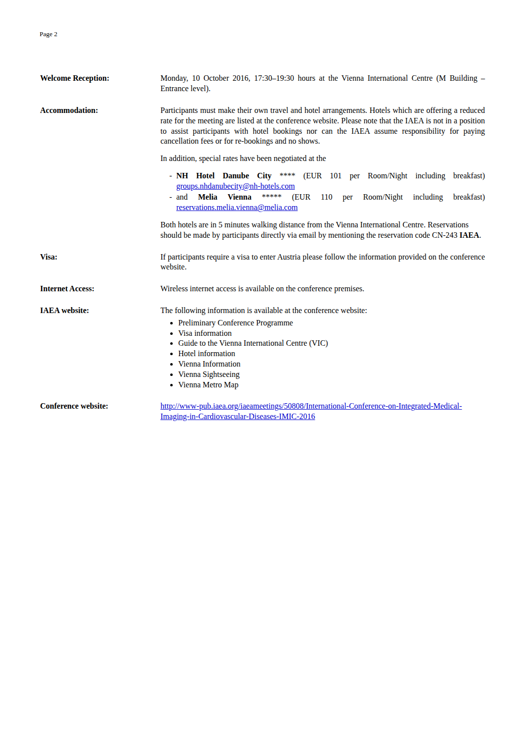Page 2
| Welcome Reception: | Monday, 10 October 2016, 17:30–19:30 hours at the Vienna International Centre (M Building – Entrance level). |
| Accommodation: | Participants must make their own travel and hotel arrangements. Hotels which are offering a reduced rate for the meeting are listed at the conference website. Please note that the IAEA is not in a position to assist participants with hotel bookings nor can the IAEA assume responsibility for paying cancellation fees or for re-bookings and no shows. In addition, special rates have been negotiated at the NH Hotel Danube City **** (EUR 101 per Room/Night including breakfast) groups.nhdanubecity@nh-hotels.com and Melia Vienna ***** (EUR 110 per Room/Night including breakfast) reservations.melia.vienna@melia.com Both hotels are in 5 minutes walking distance from the Vienna International Centre. Reservations should be made by participants directly via email by mentioning the reservation code CN-243 IAEA . |
| Visa: | If participants require a visa to enter Austria please follow the information provided on the conference website. |
| Internet Access: | Wireless internet access is available on the conference premises. |
| IAEA website: | The following information is available at the conference website: Preliminary Conference Programme Visa information Guide to the Vienna International Centre (VIC) Hotel information Vienna Information Vienna Sightseeing Vienna Metro Map |
| Conference website: | http://www-pub.iaea.org/iaeameetings/50808/International-Conference-on-Integrated-Medical-Imaging-in-Cardiovascular-Diseases-IMIC-2016 |